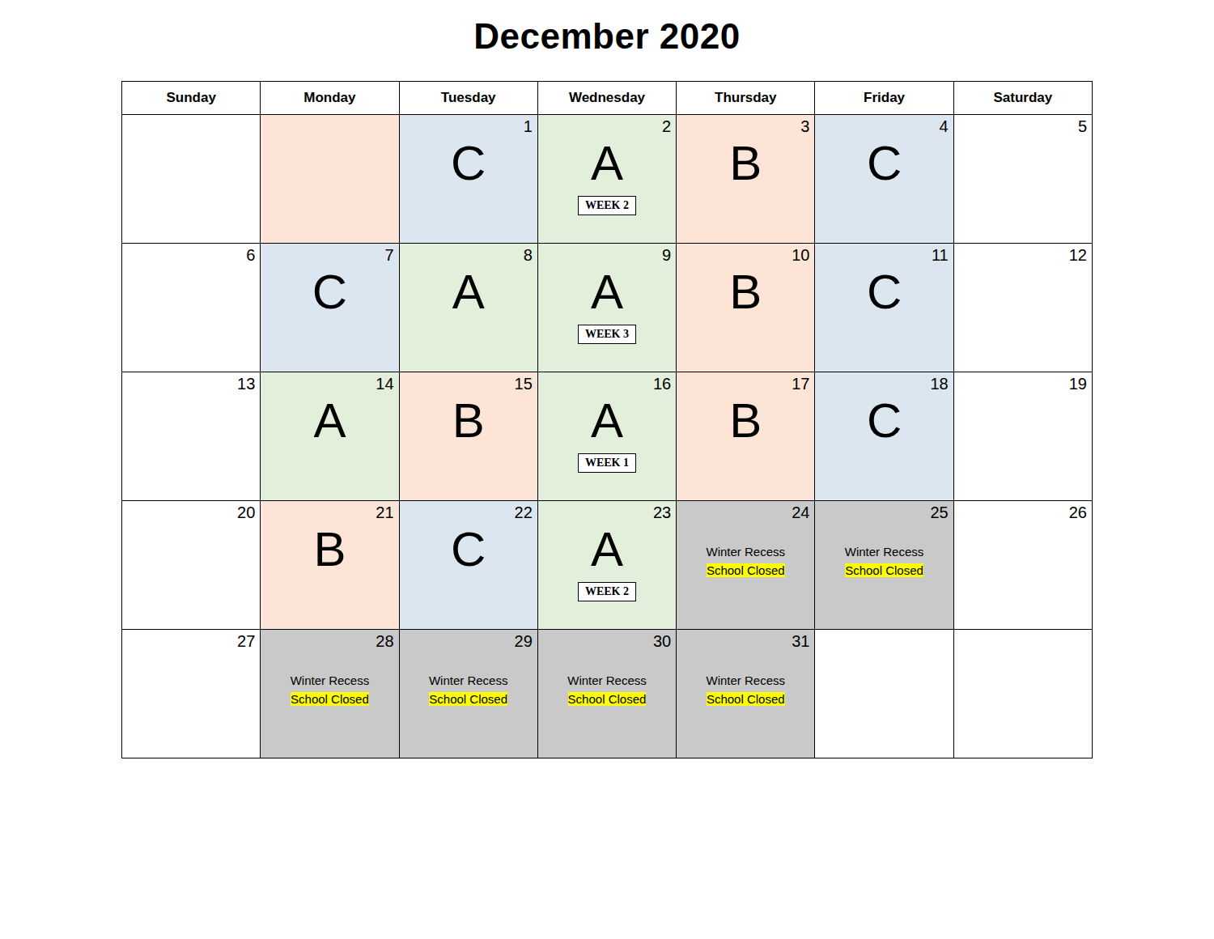December 2020
| Sunday | Monday | Tuesday | Wednesday | Thursday | Friday | Saturday |
| --- | --- | --- | --- | --- | --- | --- |
| | | 1 C | 2 A WEEK 2 | 3 B | 4 C | 5 |
| 6 | 7 C | 8 A | 9 A WEEK 3 | 10 B | 11 C | 12 |
| 13 | 14 A | 15 B | 16 A WEEK 1 | 17 B | 18 C | 19 |
| 20 | 21 B | 22 C | 23 A WEEK 2 | 24 Winter Recess School Closed | 25 Winter Recess School Closed | 26 |
| 27 | 28 Winter Recess School Closed | 29 Winter Recess School Closed | 30 Winter Recess School Closed | 31 Winter Recess School Closed | | |